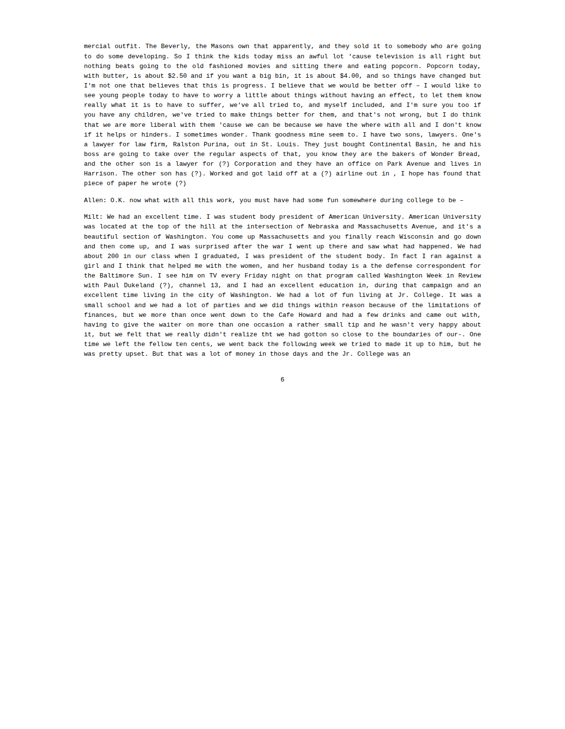mercial outfit. The Beverly, the Masons own that apparently, and they sold it to somebody who are going to do some developing. So I think the kids today miss an awful lot 'cause television is all right but nothing beats going to the old fashioned movies and sitting there and eating popcorn. Popcorn today, with butter, is about $2.50 and if you want a big bin, it is about $4.00, and so things have changed but I'm not one that believes that this is progress. I believe that we would be better off – I would like to see young people today to have to worry a little about things without having an effect, to let them know really what it is to have to suffer, we've all tried to, and myself included, and I'm sure you too if you have any children, we've tried to make things better for them, and that's not wrong, but I do think that we are more liberal with them 'cause we can be because we have the where with all and I don't know if it helps or hinders. I sometimes wonder. Thank goodness mine seem to. I have two sons, lawyers. One's a lawyer for law firm, Ralston Purina, out in St. Louis. They just bought Continental Basin, he and his boss are going to take over the regular aspects of that, you know they are the bakers of Wonder Bread, and the other son is a lawyer for (?) Corporation and they have an office on Park Avenue and lives in Harrison. The other son has (?). Worked and got laid off at a (?) airline out in , I hope has found that piece of paper he wrote (?)
Allen: O.K. now what with all this work, you must have had some fun somewhere during college to be –
Milt: We had an excellent time. I was student body president of American University. American University was located at the top of the hill at the intersection of Nebraska and Massachusetts Avenue, and it's a beautiful section of Washington. You come up Massachusetts and you finally reach Wisconsin and go down and then come up, and I was surprised after the war I went up there and saw what had happened. We had about 200 in our class when I graduated, I was president of the student body. In fact I ran against a girl and I think that helped me with the women, and her husband today is a the defense correspondent for the Baltimore Sun. I see him on TV every Friday night on that program called Washington Week in Review with Paul Dukeland (?), channel 13, and I had an excellent education in, during that campaign and an excellent time living in the city of Washington. We had a lot of fun living at Jr. College. It was a small school and we had a lot of parties and we did things within reason because of the limitations of finances, but we more than once went down to the Cafe Howard and had a few drinks and came out with, having to give the waiter on more than one occasion a rather small tip and he wasn't very happy about it, but we felt that we really didn't realize tht we had gotton so close to the boundaries of our-. One time we left the fellow ten cents, we went back the following week we tried to made it up to him, but he was pretty upset. But that was a lot of money in those days and the Jr. College was an
6